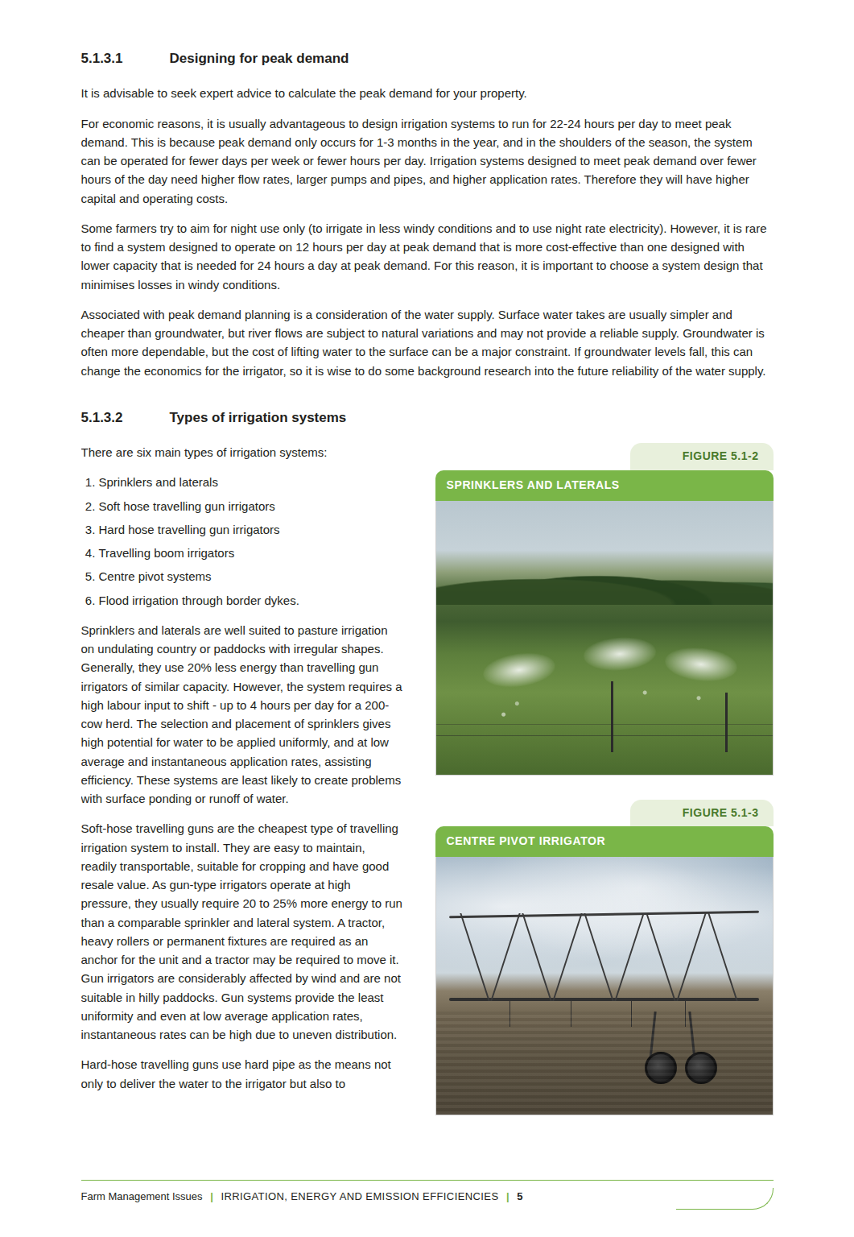5.1.3.1 Designing for peak demand
It is advisable to seek expert advice to calculate the peak demand for your property.
For economic reasons, it is usually advantageous to design irrigation systems to run for 22-24 hours per day to meet peak demand. This is because peak demand only occurs for 1-3 months in the year, and in the shoulders of the season, the system can be operated for fewer days per week or fewer hours per day. Irrigation systems designed to meet peak demand over fewer hours of the day need higher flow rates, larger pumps and pipes, and higher application rates. Therefore they will have higher capital and operating costs.
Some farmers try to aim for night use only (to irrigate in less windy conditions and to use night rate electricity). However, it is rare to find a system designed to operate on 12 hours per day at peak demand that is more cost-effective than one designed with lower capacity that is needed for 24 hours a day at peak demand. For this reason, it is important to choose a system design that minimises losses in windy conditions.
Associated with peak demand planning is a consideration of the water supply. Surface water takes are usually simpler and cheaper than groundwater, but river flows are subject to natural variations and may not provide a reliable supply. Groundwater is often more dependable, but the cost of lifting water to the surface can be a major constraint. If groundwater levels fall, this can change the economics for the irrigator, so it is wise to do some background research into the future reliability of the water supply.
5.1.3.2 Types of irrigation systems
FIGURE 5.1-2
SPRINKLERS AND LATERALS
FIGURE 5.1-3
CENTRE PIVOT IRRIGATOR
There are six main types of irrigation systems:
Sprinklers and laterals
Soft hose travelling gun irrigators
Hard hose travelling gun irrigators
Travelling boom irrigators
Centre pivot systems
Flood irrigation through border dykes.
Sprinklers and laterals are well suited to pasture irrigation on undulating country or paddocks with irregular shapes. Generally, they use 20% less energy than travelling gun irrigators of similar capacity. However, the system requires a high labour input to shift - up to 4 hours per day for a 200-cow herd. The selection and placement of sprinklers gives high potential for water to be applied uniformly, and at low average and instantaneous application rates, assisting efficiency. These systems are least likely to create problems with surface ponding or runoff of water.
Soft-hose travelling guns are the cheapest type of travelling irrigation system to install. They are easy to maintain, readily transportable, suitable for cropping and have good resale value. As gun-type irrigators operate at high pressure, they usually require 20 to 25% more energy to run than a comparable sprinkler and lateral system. A tractor, heavy rollers or permanent fixtures are required as an anchor for the unit and a tractor may be required to move it. Gun irrigators are considerably affected by wind and are not suitable in hilly paddocks. Gun systems provide the least uniformity and even at low average application rates, instantaneous rates can be high due to uneven distribution.
Hard-hose travelling guns use hard pipe as the means not only to deliver the water to the irrigator but also to
Farm Management Issues | IRRIGATION, ENERGY AND EMISSION EFFICIENCIES | 5